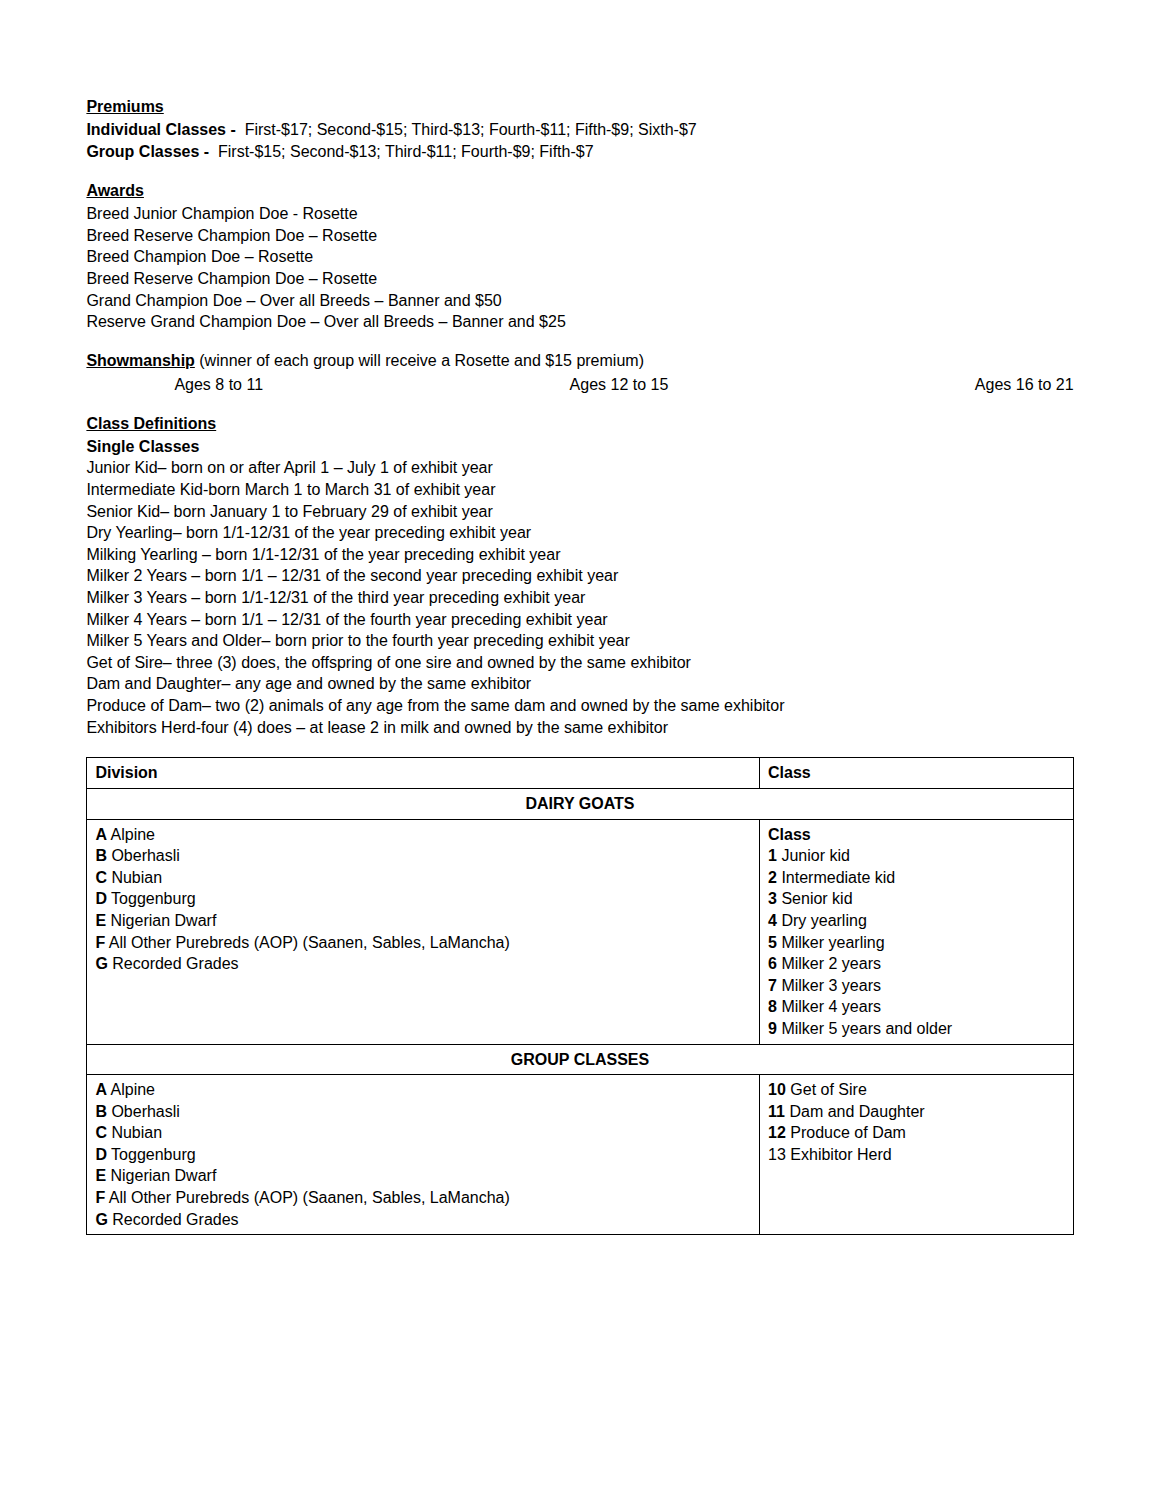Premiums
Individual Classes - First-$17; Second-$15; Third-$13; Fourth-$11; Fifth-$9; Sixth-$7
Group Classes - First-$15; Second-$13; Third-$11; Fourth-$9; Fifth-$7
Awards
Breed Junior Champion Doe - Rosette
Breed Reserve Champion Doe – Rosette
Breed Champion Doe – Rosette
Breed Reserve Champion Doe – Rosette
Grand Champion Doe – Over all Breeds – Banner and $50
Reserve Grand Champion Doe – Over all Breeds – Banner and $25
Showmanship (winner of each group will receive a Rosette and $15 premium)
Ages 8 to 11 Ages 12 to 15 Ages 16 to 21
Class Definitions
Single Classes
Junior Kid– born on or after April 1 – July 1 of exhibit year
Intermediate Kid-born March 1 to March 31 of exhibit year
Senior Kid– born January 1 to February 29 of exhibit year
Dry Yearling– born 1/1-12/31 of the year preceding exhibit year
Milking Yearling – born 1/1-12/31 of the year preceding exhibit year
Milker 2 Years – born 1/1 – 12/31 of the second year preceding exhibit year
Milker 3 Years – born 1/1-12/31 of the third year preceding exhibit year
Milker 4 Years – born 1/1 – 12/31 of the fourth year preceding exhibit year
Milker 5 Years and Older– born prior to the fourth year preceding exhibit year
Get of Sire– three (3) does, the offspring of one sire and owned by the same exhibitor
Dam and Daughter– any age and owned by the same exhibitor
Produce of Dam– two (2) animals of any age from the same dam and owned by the same exhibitor
Exhibitors Herd-four (4) does – at lease 2 in milk and owned by the same exhibitor
| Division | Class |
| --- | --- |
| DAIRY GOATS |
| A Alpine B Oberhasli C Nubian D Toggenburg E Nigerian Dwarf F All Other Purebreds (AOP) (Saanen, Sables, LaMancha) G Recorded Grades | Class 1 Junior kid 2 Intermediate kid 3 Senior kid 4 Dry yearling 5 Milker yearling 6 Milker 2 years 7 Milker 3 years 8 Milker 4 years 9 Milker 5 years and older |
| GROUP CLASSES |
| A Alpine B Oberhasli C Nubian D Toggenburg E Nigerian Dwarf F All Other Purebreds (AOP) (Saanen, Sables, LaMancha) G Recorded Grades | 10 Get of Sire 11 Dam and Daughter 12 Produce of Dam 13 Exhibitor Herd |